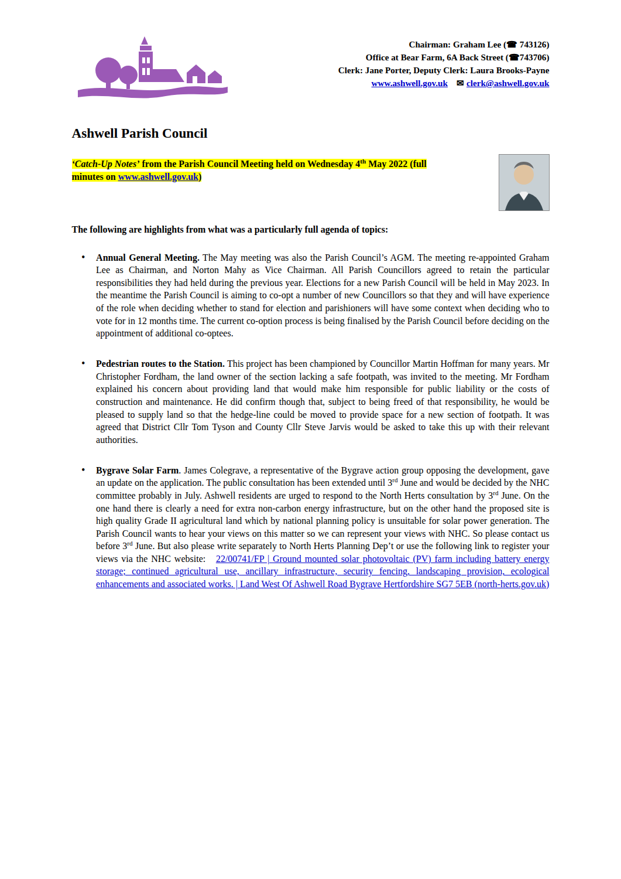Chairman: Graham Lee (☎ 743126)
Office at Bear Farm, 6A Back Street (☎743706)
Clerk: Jane Porter, Deputy Clerk: Laura Brooks-Payne
www.ashwell.gov.uk ✉ clerk@ashwell.gov.uk
Ashwell Parish Council
‘Catch-Up Notes’ from the Parish Council Meeting held on Wednesday 4th May 2022 (full minutes on www.ashwell.gov.uk)
The following are highlights from what was a particularly full agenda of topics:
Annual General Meeting. The May meeting was also the Parish Council’s AGM. The meeting re-appointed Graham Lee as Chairman, and Norton Mahy as Vice Chairman. All Parish Councillors agreed to retain the particular responsibilities they had held during the previous year. Elections for a new Parish Council will be held in May 2023. In the meantime the Parish Council is aiming to co-opt a number of new Councillors so that they and will have experience of the role when deciding whether to stand for election and parishioners will have some context when deciding who to vote for in 12 months time. The current co-option process is being finalised by the Parish Council before deciding on the appointment of additional co-optees.
Pedestrian routes to the Station. This project has been championed by Councillor Martin Hoffman for many years. Mr Christopher Fordham, the land owner of the section lacking a safe footpath, was invited to the meeting. Mr Fordham explained his concern about providing land that would make him responsible for public liability or the costs of construction and maintenance. He did confirm though that, subject to being freed of that responsibility, he would be pleased to supply land so that the hedge-line could be moved to provide space for a new section of footpath. It was agreed that District Cllr Tom Tyson and County Cllr Steve Jarvis would be asked to take this up with their relevant authorities.
Bygrave Solar Farm. James Colegrave, a representative of the Bygrave action group opposing the development, gave an update on the application. The public consultation has been extended until 3rd June and would be decided by the NHC committee probably in July. Ashwell residents are urged to respond to the North Herts consultation by 3rd June. On the one hand there is clearly a need for extra non-carbon energy infrastructure, but on the other hand the proposed site is high quality Grade II agricultural land which by national planning policy is unsuitable for solar power generation. The Parish Council wants to hear your views on this matter so we can represent your views with NHC. So please contact us before 3rd June. But also please write separately to North Herts Planning Dep’t or use the following link to register your views via the NHC website: 22/00741/FP | Ground mounted solar photovoltaic (PV) farm including battery energy storage; continued agricultural use, ancillary infrastructure, security fencing, landscaping provision, ecological enhancements and associated works. | Land West Of Ashwell Road Bygrave Hertfordshire SG7 5EB (north-herts.gov.uk)